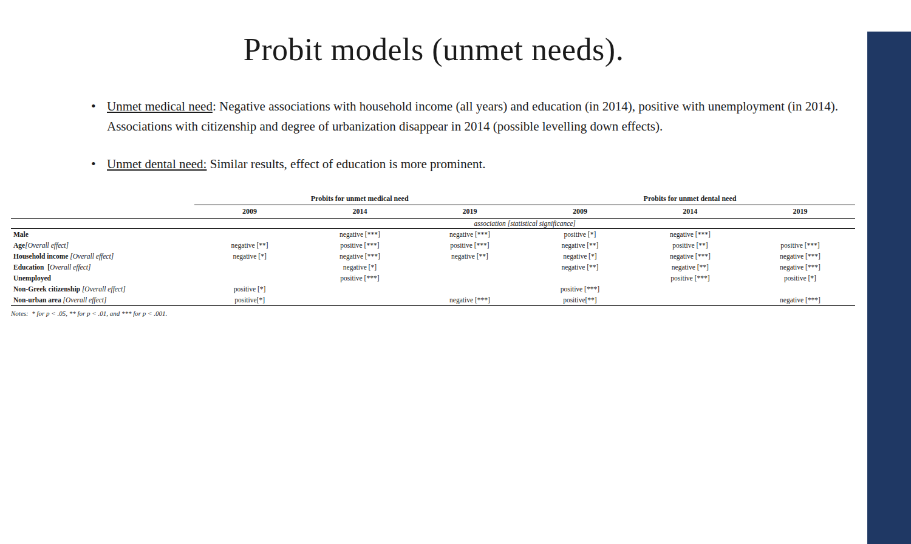Probit models (unmet needs).
Unmet medical need: Negative associations with household income (all years) and education (in 2014), positive with unemployment (in 2014). Associations with citizenship and degree of urbanization disappear in 2014 (possible levelling down effects).
Unmet dental need: Similar results, effect of education is more prominent.
| | Probits for unmet medical need | Probits for unmet dental need |
| --- | --- | --- |
| | 2009 | 2014 | 2019 | 2009 | 2014 | 2019 |
| | association [statistical significance] |
| Male | | negative [***] | negative [***] | positive [*] | negative [***] | |
| Age [Overall effect] | negative [**] | positive [***] | positive [***] | negative [**] | positive [**] | positive [***] |
| Household income [Overall effect] | negative [*] | negative [***] | negative [**] | negative [*] | negative [***] | negative [***] |
| Education [ Overall effect] | | negative [*] | | negative [**] | negative [**] | negative [***] |
| Unemployed | | positive [***] | | | positive [***] | positive [*] |
| Non-Greek citizenship [Overall effect] | positive [*] | | | positive [***] | | |
| Non-urban area [Overall effect] | positive[*] | | negative [***] | positive[**] | | negative [***] |
Notes: * for p < .05, ** for p < .01, and *** for p < .001.